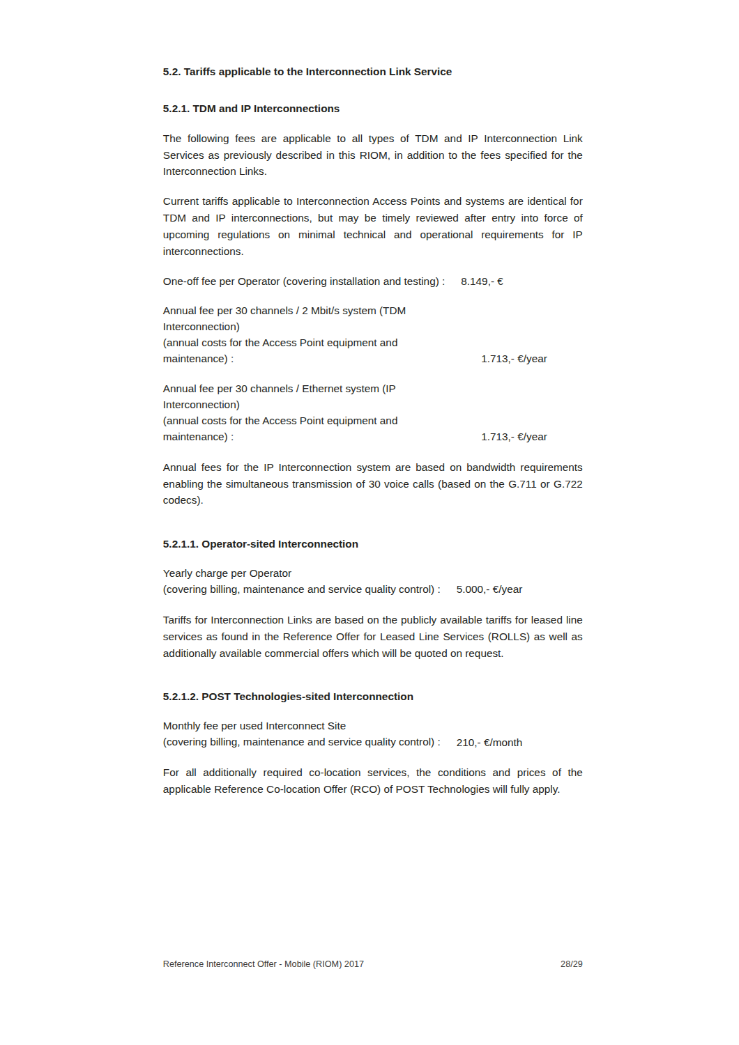5.2. Tariffs applicable to the Interconnection Link Service
5.2.1. TDM and IP Interconnections
The following fees are applicable to all types of TDM and IP Interconnection Link Services as previously described in this RIOM, in addition to the fees specified for the Interconnection Links.
Current tariffs applicable to Interconnection Access Points and systems are identical for TDM and IP interconnections, but may be timely reviewed after entry into force of upcoming regulations on minimal technical and operational requirements for IP interconnections.
One-off fee per Operator (covering installation and testing) : 8.149,- €
Annual fee per 30 channels / 2 Mbit/s system (TDM Interconnection)
(annual costs for the Access Point equipment and maintenance) : 1.713,- €/year
Annual fee per 30 channels / Ethernet system (IP Interconnection)
(annual costs for the Access Point equipment and maintenance) : 1.713,- €/year
Annual fees for the IP Interconnection system are based on bandwidth requirements enabling the simultaneous transmission of 30 voice calls (based on the G.711 or G.722 codecs).
5.2.1.1. Operator-sited Interconnection
Yearly charge per Operator
(covering billing, maintenance and service quality control) : 5.000,- €/year
Tariffs for Interconnection Links are based on the publicly available tariffs for leased line services as found in the Reference Offer for Leased Line Services (ROLLS) as well as additionally available commercial offers which will be quoted on request.
5.2.1.2. POST Technologies-sited Interconnection
Monthly fee per used Interconnect Site
(covering billing, maintenance and service quality control) : 210,- €/month
For all additionally required co-location services, the conditions and prices of the applicable Reference Co-location Offer (RCO) of POST Technologies will fully apply.
Reference Interconnect Offer - Mobile (RIOM) 2017 28/29